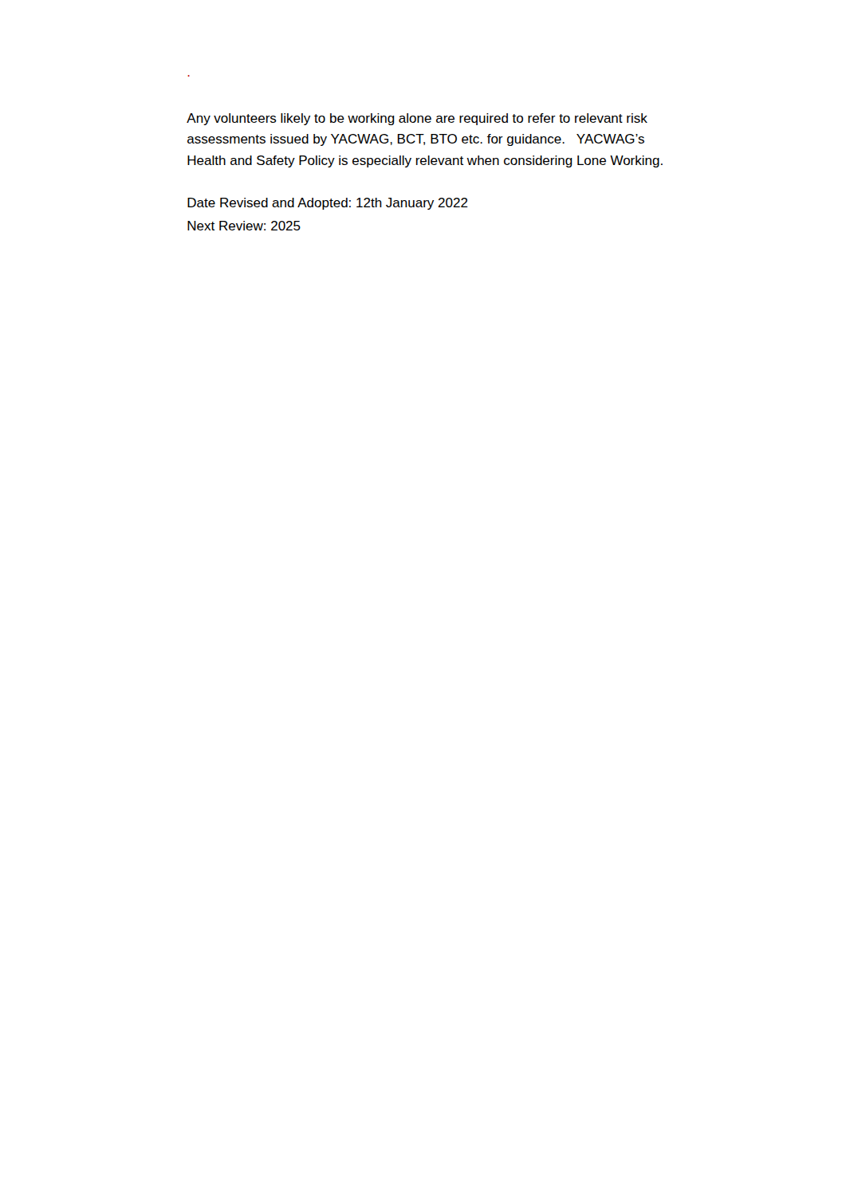.
Any volunteers likely to be working alone are required to refer to relevant risk assessments issued by YACWAG, BCT, BTO etc. for guidance. YACWAG’s Health and Safety Policy is especially relevant when considering Lone Working.
Date Revised and Adopted: 12th January 2022
Next Review: 2025